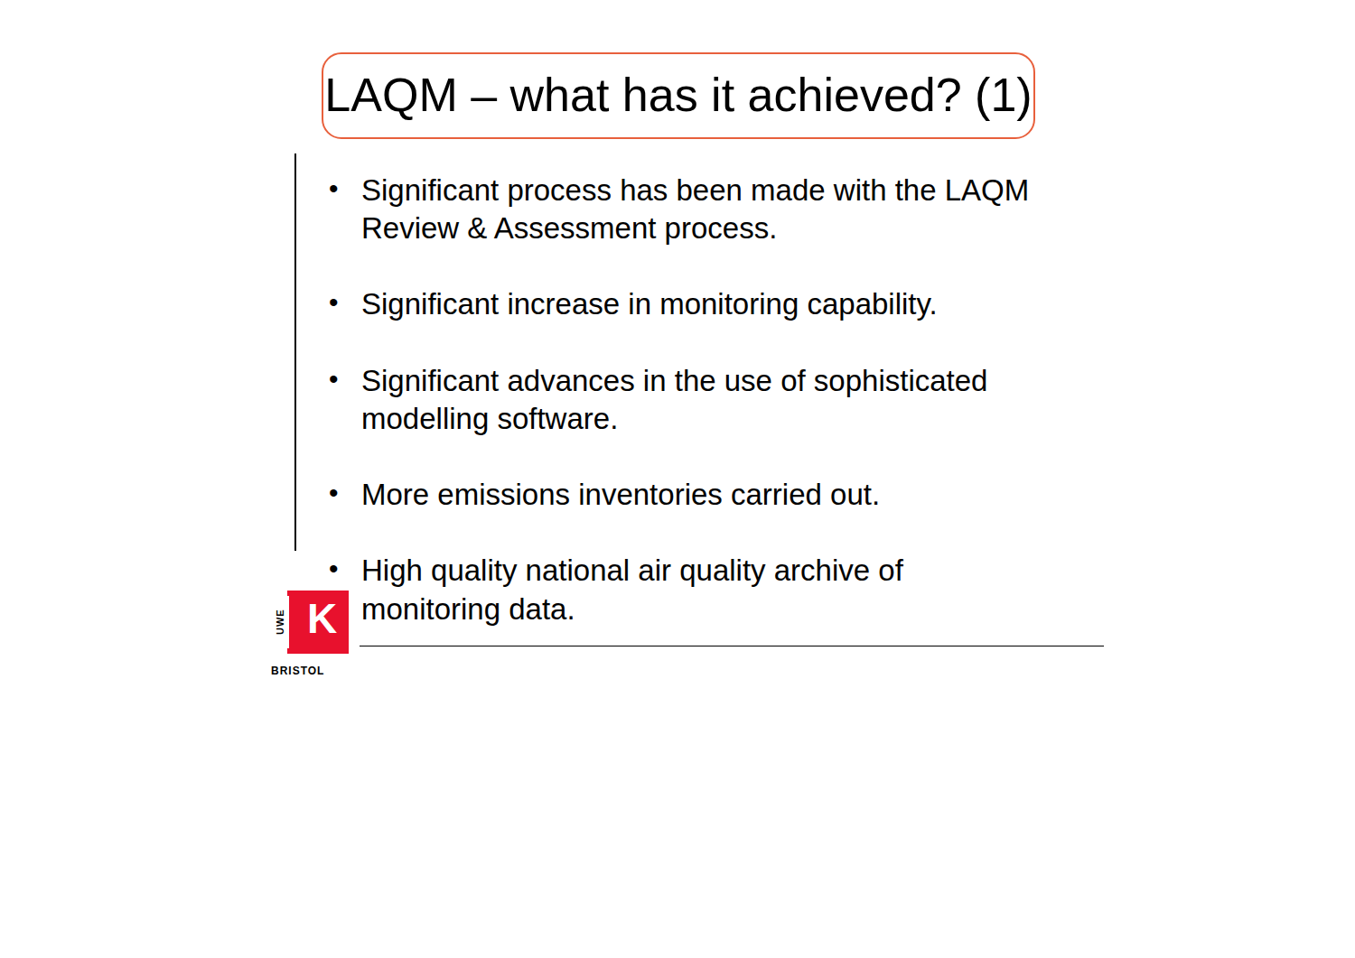LAQM – what has it achieved? (1)
Significant process has been made with the LAQM Review & Assessment process.
Significant increase in monitoring capability.
Significant advances in the use of sophisticated modelling software.
More emissions inventories carried out.
High quality national air quality archive of monitoring data.
UWE
K
BRISTOL